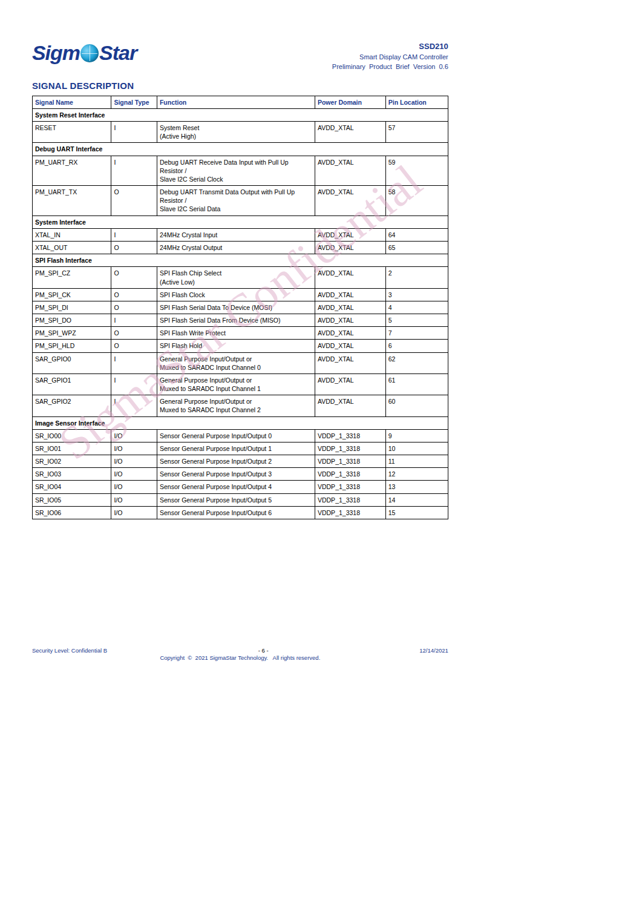SigmaStar Confidential
Sigm Star
SSD210
Smart Display CAM Controller
Preliminary Product Brief Version 0.6
SIGNAL DESCRIPTION
| Signal Name | Signal Type | Function | Power Domain | Pin Location |
| --- | --- | --- | --- | --- |
| System Reset Interface |
| RESET | I | System Reset (Active High) | AVDD_XTAL | 57 |
| Debug UART Interface |
| PM_UART_RX | I | Debug UART Receive Data Input with Pull Up Resistor / Slave I2C Serial Clock | AVDD_XTAL | 59 |
| PM_UART_TX | O | Debug UART Transmit Data Output with Pull Up Resistor / Slave I2C Serial Data | AVDD_XTAL | 58 |
| System Interface |
| XTAL_IN | I | 24MHz Crystal Input | AVDD_XTAL | 64 |
| XTAL_OUT | O | 24MHz Crystal Output | AVDD_XTAL | 65 |
| SPI Flash Interface |
| PM_SPI_CZ | O | SPI Flash Chip Select (Active Low) | AVDD_XTAL | 2 |
| PM_SPI_CK | O | SPI Flash Clock | AVDD_XTAL | 3 |
| PM_SPI_DI | O | SPI Flash Serial Data To Device (MOSI) | AVDD_XTAL | 4 |
| PM_SPI_DO | I | SPI Flash Serial Data From Device (MISO) | AVDD_XTAL | 5 |
| PM_SPI_WPZ | O | SPI Flash Write Protect | AVDD_XTAL | 7 |
| PM_SPI_HLD | O | SPI Flash Hold | AVDD_XTAL | 6 |
| SAR_GPIO0 | I | General Purpose Input/Output or Muxed to SARADC Input Channel 0 | AVDD_XTAL | 62 |
| SAR_GPIO1 | I | General Purpose Input/Output or Muxed to SARADC Input Channel 1 | AVDD_XTAL | 61 |
| SAR_GPIO2 | I | General Purpose Input/Output or Muxed to SARADC Input Channel 2 | AVDD_XTAL | 60 |
| Image Sensor Interface |
| SR_IO00 | I/O | Sensor General Purpose Input/Output 0 | VDDP_1_3318 | 9 |
| SR_IO01 | I/O | Sensor General Purpose Input/Output 1 | VDDP_1_3318 | 10 |
| SR_IO02 | I/O | Sensor General Purpose Input/Output 2 | VDDP_1_3318 | 11 |
| SR_IO03 | I/O | Sensor General Purpose Input/Output 3 | VDDP_1_3318 | 12 |
| SR_IO04 | I/O | Sensor General Purpose Input/Output 4 | VDDP_1_3318 | 13 |
| SR_IO05 | I/O | Sensor General Purpose Input/Output 5 | VDDP_1_3318 | 14 |
| SR_IO06 | I/O | Sensor General Purpose Input/Output 6 | VDDP_1_3318 | 15 |
Security Level: Confidential B - 6 - 12/14/2021
Copyright © 2021 SigmaStar Technology. All rights reserved.